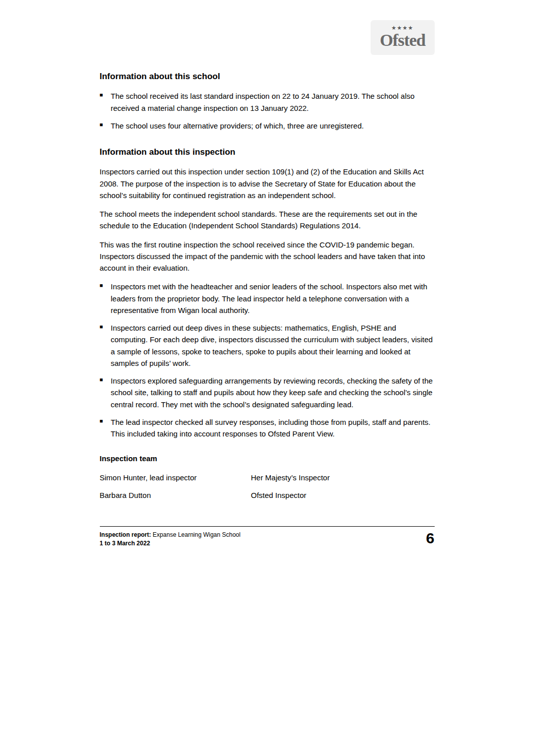★★★★
Ofsted
Information about this school
The school received its last standard inspection on 22 to 24 January 2019. The school also received a material change inspection on 13 January 2022.
The school uses four alternative providers; of which, three are unregistered.
Information about this inspection
Inspectors carried out this inspection under section 109(1) and (2) of the Education and Skills Act 2008. The purpose of the inspection is to advise the Secretary of State for Education about the school’s suitability for continued registration as an independent school.
The school meets the independent school standards. These are the requirements set out in the schedule to the Education (Independent School Standards) Regulations 2014.
This was the first routine inspection the school received since the COVID-19 pandemic began. Inspectors discussed the impact of the pandemic with the school leaders and have taken that into account in their evaluation.
Inspectors met with the headteacher and senior leaders of the school. Inspectors also met with leaders from the proprietor body. The lead inspector held a telephone conversation with a representative from Wigan local authority.
Inspectors carried out deep dives in these subjects: mathematics, English, PSHE and computing. For each deep dive, inspectors discussed the curriculum with subject leaders, visited a sample of lessons, spoke to teachers, spoke to pupils about their learning and looked at samples of pupils’ work.
Inspectors explored safeguarding arrangements by reviewing records, checking the safety of the school site, talking to staff and pupils about how they keep safe and checking the school’s single central record. They met with the school’s designated safeguarding lead.
The lead inspector checked all survey responses, including those from pupils, staff and parents. This included taking into account responses to Ofsted Parent View.
Inspection team
Simon Hunter, lead inspector
Her Majesty’s Inspector
Barbara Dutton
Ofsted Inspector
Inspection report: Expanse Learning Wigan School
1 to 3 March 2022
6